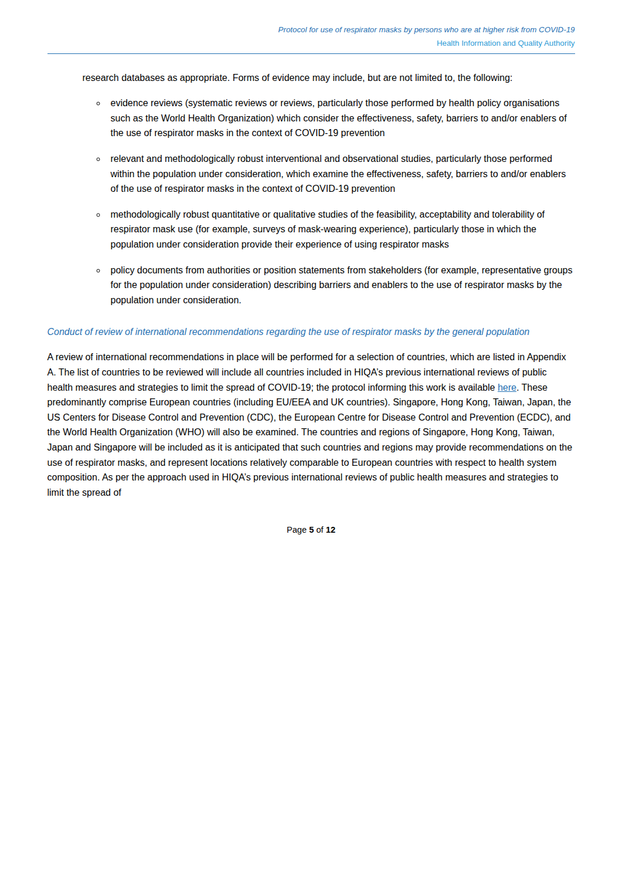Protocol for use of respirator masks by persons who are at higher risk from COVID-19
Health Information and Quality Authority
research databases as appropriate. Forms of evidence may include, but are not limited to, the following:
evidence reviews (systematic reviews or reviews, particularly those performed by health policy organisations such as the World Health Organization) which consider the effectiveness, safety, barriers to and/or enablers of the use of respirator masks in the context of COVID-19 prevention
relevant and methodologically robust interventional and observational studies, particularly those performed within the population under consideration, which examine the effectiveness, safety, barriers to and/or enablers of the use of respirator masks in the context of COVID-19 prevention
methodologically robust quantitative or qualitative studies of the feasibility, acceptability and tolerability of respirator mask use (for example, surveys of mask-wearing experience), particularly those in which the population under consideration provide their experience of using respirator masks
policy documents from authorities or position statements from stakeholders (for example, representative groups for the population under consideration) describing barriers and enablers to the use of respirator masks by the population under consideration.
Conduct of review of international recommendations regarding the use of respirator masks by the general population
A review of international recommendations in place will be performed for a selection of countries, which are listed in Appendix A. The list of countries to be reviewed will include all countries included in HIQA’s previous international reviews of public health measures and strategies to limit the spread of COVID-19; the protocol informing this work is available here. These predominantly comprise European countries (including EU/EEA and UK countries). Singapore, Hong Kong, Taiwan, Japan, the US Centers for Disease Control and Prevention (CDC), the European Centre for Disease Control and Prevention (ECDC), and the World Health Organization (WHO) will also be examined. The countries and regions of Singapore, Hong Kong, Taiwan, Japan and Singapore will be included as it is anticipated that such countries and regions may provide recommendations on the use of respirator masks, and represent locations relatively comparable to European countries with respect to health system composition. As per the approach used in HIQA’s previous international reviews of public health measures and strategies to limit the spread of
Page 5 of 12